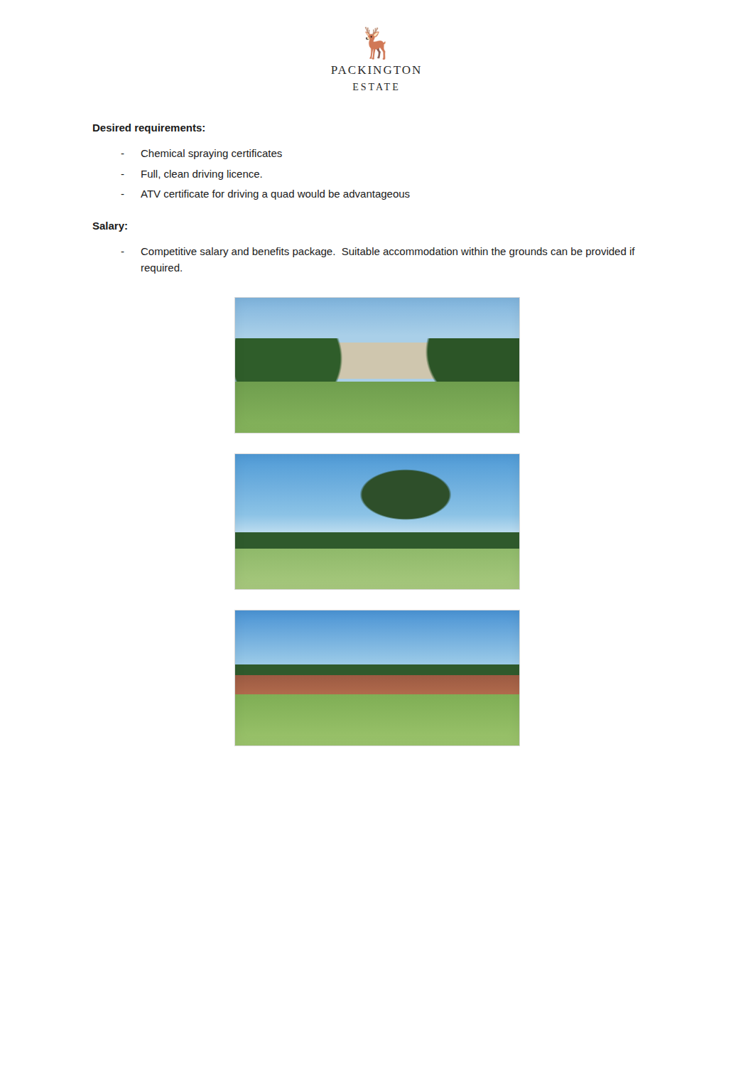🦌
PACKINGTON
ESTATE
Desired requirements:
Chemical spraying certificates
Full, clean driving licence.
ATV certificate for driving a quad would be advantageous
Salary:
Competitive salary and benefits package. Suitable accommodation within the grounds can be provided if required.